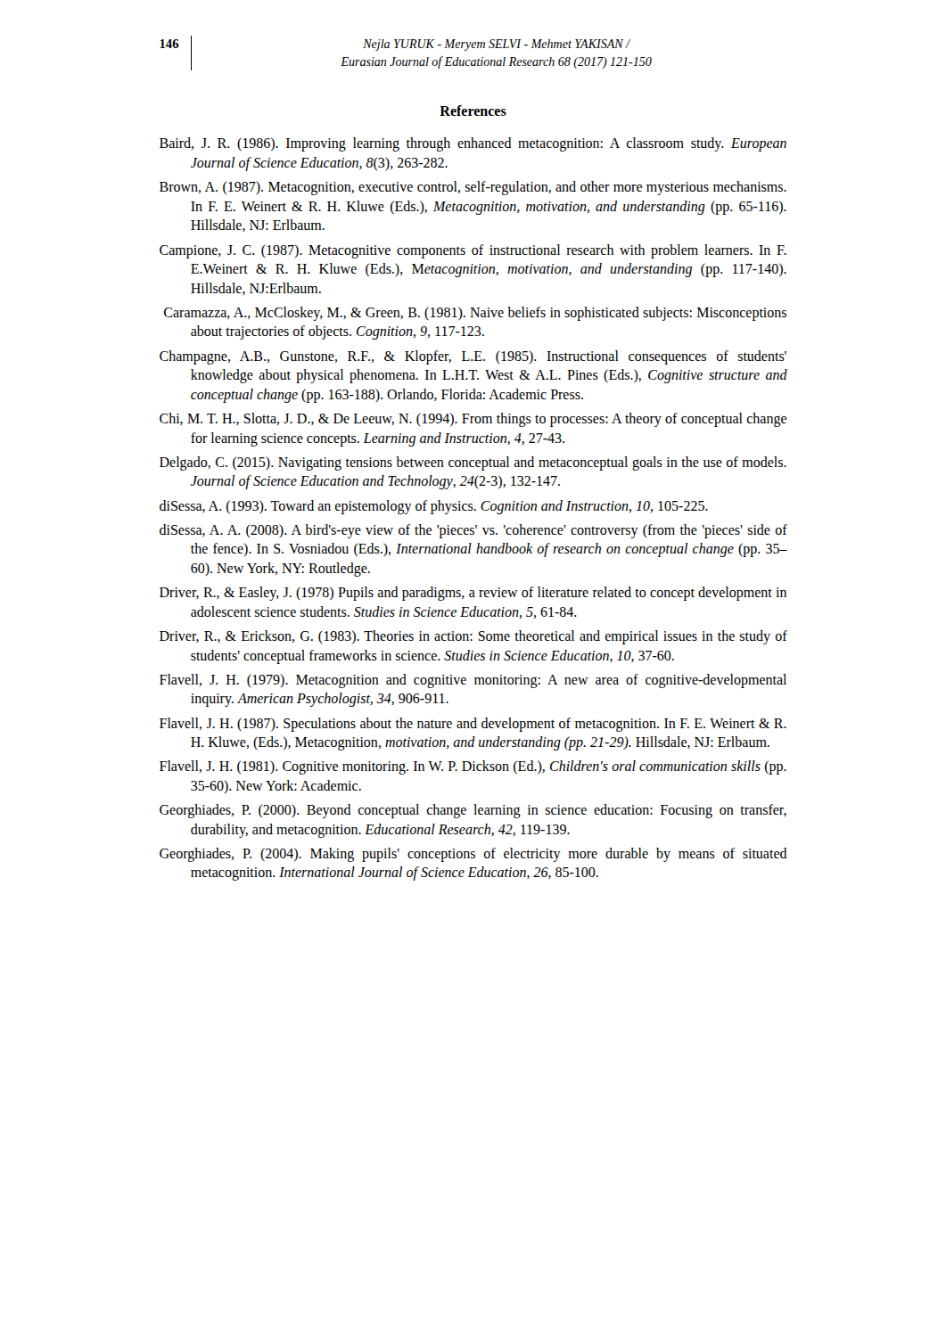146
Nejla YURUK - Meryem SELVI - Mehmet YAKISAN /
Eurasian Journal of Educational Research 68 (2017) 121-150
References
Baird, J. R. (1986). Improving learning through enhanced metacognition: A classroom study. European Journal of Science Education, 8(3), 263-282.
Brown, A. (1987). Metacognition, executive control, self-regulation, and other more mysterious mechanisms. In F. E. Weinert & R. H. Kluwe (Eds.), Metacognition, motivation, and understanding (pp. 65-116). Hillsdale, NJ: Erlbaum.
Campione, J. C. (1987). Metacognitive components of instructional research with problem learners. In F. E.Weinert & R. H. Kluwe (Eds.), Metacognition, motivation, and understanding (pp. 117-140). Hillsdale, NJ:Erlbaum.
Caramazza, A., McCloskey, M., & Green, B. (1981). Naive beliefs in sophisticated subjects: Misconceptions about trajectories of objects. Cognition, 9, 117-123.
Champagne, A.B., Gunstone, R.F., & Klopfer, L.E. (1985). Instructional consequences of students' knowledge about physical phenomena. In L.H.T. West & A.L. Pines (Eds.), Cognitive structure and conceptual change (pp. 163-188). Orlando, Florida: Academic Press.
Chi, M. T. H., Slotta, J. D., & De Leeuw, N. (1994). From things to processes: A theory of conceptual change for learning science concepts. Learning and Instruction, 4, 27-43.
Delgado, C. (2015). Navigating tensions between conceptual and metaconceptual goals in the use of models. Journal of Science Education and Technology, 24(2-3), 132-147.
diSessa, A. (1993). Toward an epistemology of physics. Cognition and Instruction, 10, 105-225.
diSessa, A. A. (2008). A bird's-eye view of the 'pieces' vs. 'coherence' controversy (from the 'pieces' side of the fence). In S. Vosniadou (Eds.), International handbook of research on conceptual change (pp. 35–60). New York, NY: Routledge.
Driver, R., & Easley, J. (1978) Pupils and paradigms, a review of literature related to concept development in adolescent science students. Studies in Science Education, 5, 61-84.
Driver, R., & Erickson, G. (1983). Theories in action: Some theoretical and empirical issues in the study of students' conceptual frameworks in science. Studies in Science Education, 10, 37-60.
Flavell, J. H. (1979). Metacognition and cognitive monitoring: A new area of cognitive-developmental inquiry. American Psychologist, 34, 906-911.
Flavell, J. H. (1987). Speculations about the nature and development of metacognition. In F. E. Weinert & R. H. Kluwe, (Eds.), Metacognition, motivation, and understanding (pp. 21-29). Hillsdale, NJ: Erlbaum.
Flavell, J. H. (1981). Cognitive monitoring. In W. P. Dickson (Ed.), Children's oral communication skills (pp. 35-60). New York: Academic.
Georghiades, P. (2000). Beyond conceptual change learning in science education: Focusing on transfer, durability, and metacognition. Educational Research, 42, 119-139.
Georghiades, P. (2004). Making pupils' conceptions of electricity more durable by means of situated metacognition. International Journal of Science Education, 26, 85-100.